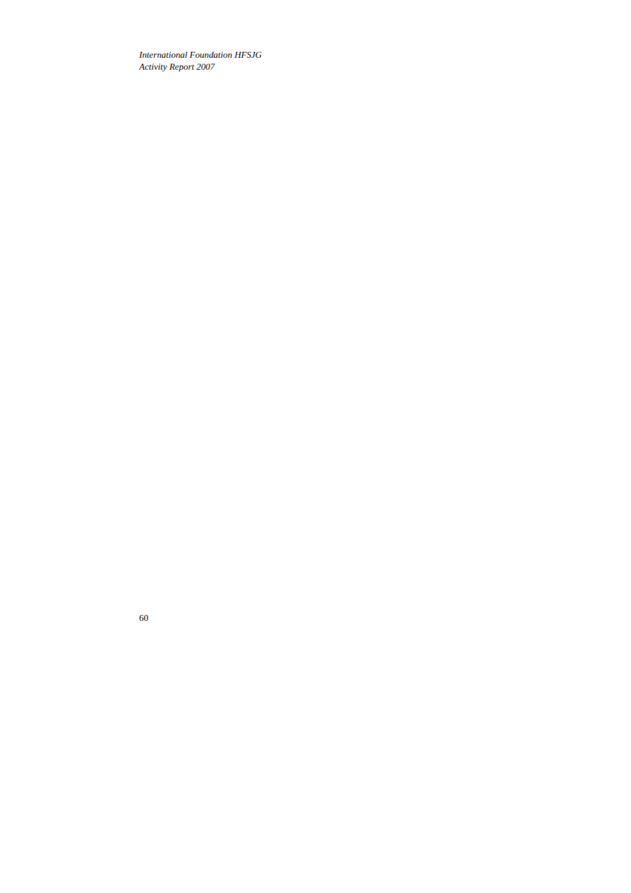International Foundation HFSJG Activity Report 2007
60